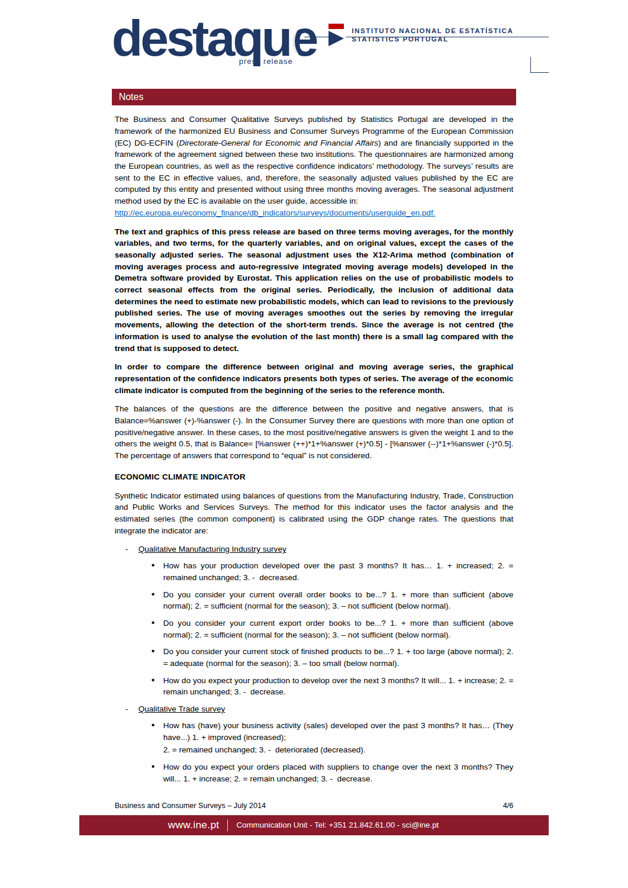destaque press release
INSTITUTO NACIONAL DE ESTATÍSTICA
STATISTICS PORTUGAL
Notes
The Business and Consumer Qualitative Surveys published by Statistics Portugal are developed in the framework of the harmonized EU Business and Consumer Surveys Programme of the European Commission (EC) DG-ECFIN (Directorate-General for Economic and Financial Affairs) and are financially supported in the framework of the agreement signed between these two institutions. The questionnaires are harmonized among the European countries, as well as the respective confidence indicators’ methodology. The surveys’ results are sent to the EC in effective values, and, therefore, the seasonally adjusted values published by the EC are computed by this entity and presented without using three months moving averages. The seasonal adjustment method used by the EC is available on the user guide, accessible in:
http://ec.europa.eu/economy_finance/db_indicators/surveys/documents/userguide_en.pdf.
The text and graphics of this press release are based on three terms moving averages, for the monthly variables, and two terms, for the quarterly variables, and on original values, except the cases of the seasonally adjusted series. The seasonal adjustment uses the X12-Arima method (combination of moving averages process and auto-regressive integrated moving average models) developed in the Demetra software provided by Eurostat. This application relies on the use of probabilistic models to correct seasonal effects from the original series. Periodically, the inclusion of additional data determines the need to estimate new probabilistic models, which can lead to revisions to the previously published series. The use of moving averages smoothes out the series by removing the irregular movements, allowing the detection of the short-term trends. Since the average is not centred (the information is used to analyse the evolution of the last month) there is a small lag compared with the trend that is supposed to detect.
In order to compare the difference between original and moving average series, the graphical representation of the confidence indicators presents both types of series. The average of the economic climate indicator is computed from the beginning of the series to the reference month.
The balances of the questions are the difference between the positive and negative answers, that is Balance=%answer (+)-%answer (-). In the Consumer Survey there are questions with more than one option of positive/negative answer. In these cases, to the most positive/negative answers is given the weight 1 and to the others the weight 0.5, that is Balance= [%answer (++)*1+%answer (+)*0.5] - [%answer (--)*1+%answer (-)*0.5]. The percentage of answers that correspond to “equal” is not considered.
ECONOMIC CLIMATE INDICATOR
Synthetic Indicator estimated using balances of questions from the Manufacturing Industry, Trade, Construction and Public Works and Services Surveys. The method for this indicator uses the factor analysis and the estimated series (the common component) is calibrated using the GDP change rates. The questions that integrate the indicator are:
Qualitative Manufacturing Industry survey
How has your production developed over the past 3 months? It has… 1. + increased; 2. = remained unchanged; 3. - decreased.
Do you consider your current overall order books to be...? 1. + more than sufficient (above normal); 2. = sufficient (normal for the season); 3. – not sufficient (below normal).
Do you consider your current export order books to be...? 1. + more than sufficient (above normal); 2. = sufficient (normal for the season); 3. – not sufficient (below normal).
Do you consider your current stock of finished products to be...? 1. + too large (above normal); 2. = adequate (normal for the season); 3. – too small (below normal).
How do you expect your production to develop over the next 3 months? It will... 1. + increase; 2. = remain unchanged; 3. - decrease.
Qualitative Trade survey
How has (have) your business activity (sales) developed over the past 3 months? It has… (They have...) 1. + improved (increased); 2. = remained unchanged; 3. - deteriorated (decreased).
How do you expect your orders placed with suppliers to change over the next 3 months? They will... 1. + increase; 2. = remain unchanged; 3. - decrease.
Business and Consumer Surveys – July 2014 4/6
www.ine.pt Communication Unit - Tel: +351 21.842.61.00 - sci@ine.pt